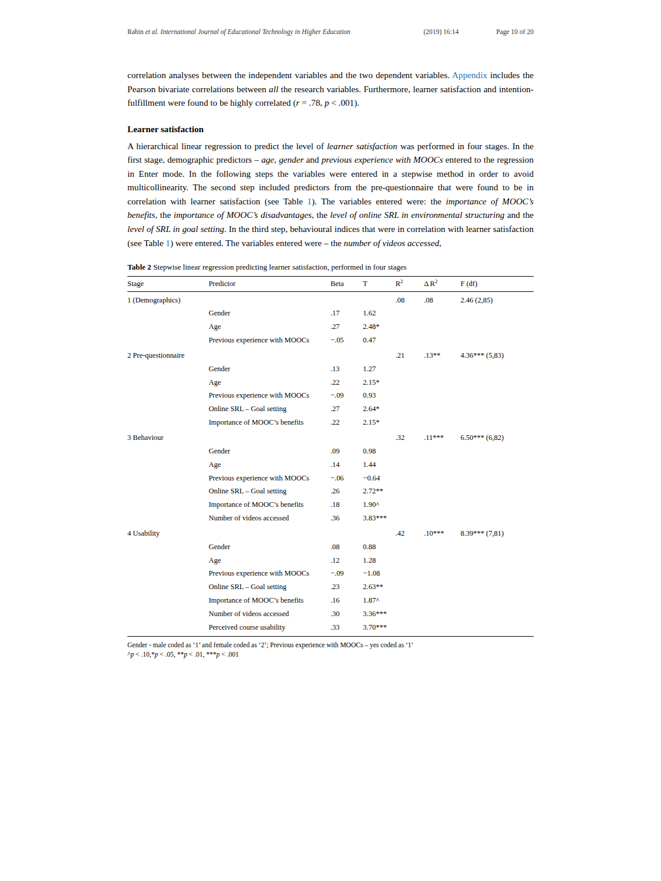Rabin et al. International Journal of Educational Technology in Higher Education
(2019) 16:14
Page 10 of 20
correlation analyses between the independent variables and the two dependent variables. Appendix includes the Pearson bivariate correlations between all the research variables. Furthermore, learner satisfaction and intention-fulfillment were found to be highly correlated (r = .78, p < .001).
Learner satisfaction
A hierarchical linear regression to predict the level of learner satisfaction was performed in four stages. In the first stage, demographic predictors – age, gender and previous experience with MOOCs entered to the regression in Enter mode. In the following steps the variables were entered in a stepwise method in order to avoid multicollinearity. The second step included predictors from the pre-questionnaire that were found to be in correlation with learner satisfaction (see Table 1). The variables entered were: the importance of MOOC’s benefits, the importance of MOOC’s disadvantages, the level of online SRL in environmental structuring and the level of SRL in goal setting. In the third step, behavioural indices that were in correlation with learner satisfaction (see Table 1) were entered. The variables entered were – the number of videos accessed,
Table 2 Stepwise linear regression predicting learner satisfaction, performed in four stages
| Stage | Predictor | Beta | T | R 2 | Δ R 2 | F (df) |
| --- | --- | --- | --- | --- | --- | --- |
| 1 (Demographics) | | | | .08 | .08 | 2.46 (2,85) |
| | Gender | .17 | 1.62 | | | |
| | Age | .27 | 2.48* | | | |
| | Previous experience with MOOCs | −.05 | 0.47 | | | |
| 2 Pre-questionnaire | | | | .21 | .13** | 4.36*** (5,83) |
| | Gender | .13 | 1.27 | | | |
| | Age | .22 | 2.15* | | | |
| | Previous experience with MOOCs | −.09 | 0.93 | | | |
| | Online SRL – Goal setting | .27 | 2.64* | | | |
| | Importance of MOOC’s benefits | .22 | 2.15* | | | |
| 3 Behaviour | | | | .32 | .11*** | 6.50*** (6,82) |
| | Gender | .09 | 0.98 | | | |
| | Age | .14 | 1.44 | | | |
| | Previous experience with MOOCs | −.06 | −0.64 | | | |
| | Online SRL – Goal setting | .26 | 2.72** | | | |
| | Importance of MOOC’s benefits | .18 | 1.90^ | | | |
| | Number of videos accessed | .36 | 3.83*** | | | |
| 4 Usability | | | | .42 | .10*** | 8.39*** (7,81) |
| | Gender | .08 | 0.88 | | | |
| | Age | .12 | 1.28 | | | |
| | Previous experience with MOOCs | −.09 | −1.08 | | | |
| | Online SRL – Goal setting | .23 | 2.63** | | | |
| | Importance of MOOC’s benefits | .16 | 1.87^ | | | |
| | Number of videos accessed | .30 | 3.36*** | | | |
| | Perceived course usability | .33 | 3.70*** | | | |
Gender - male coded as ‘1’ and female coded as ‘2’; Previous experience with MOOCs – yes coded as ‘1’
^p < .10,*p < .05, **p < .01, ***p < .001